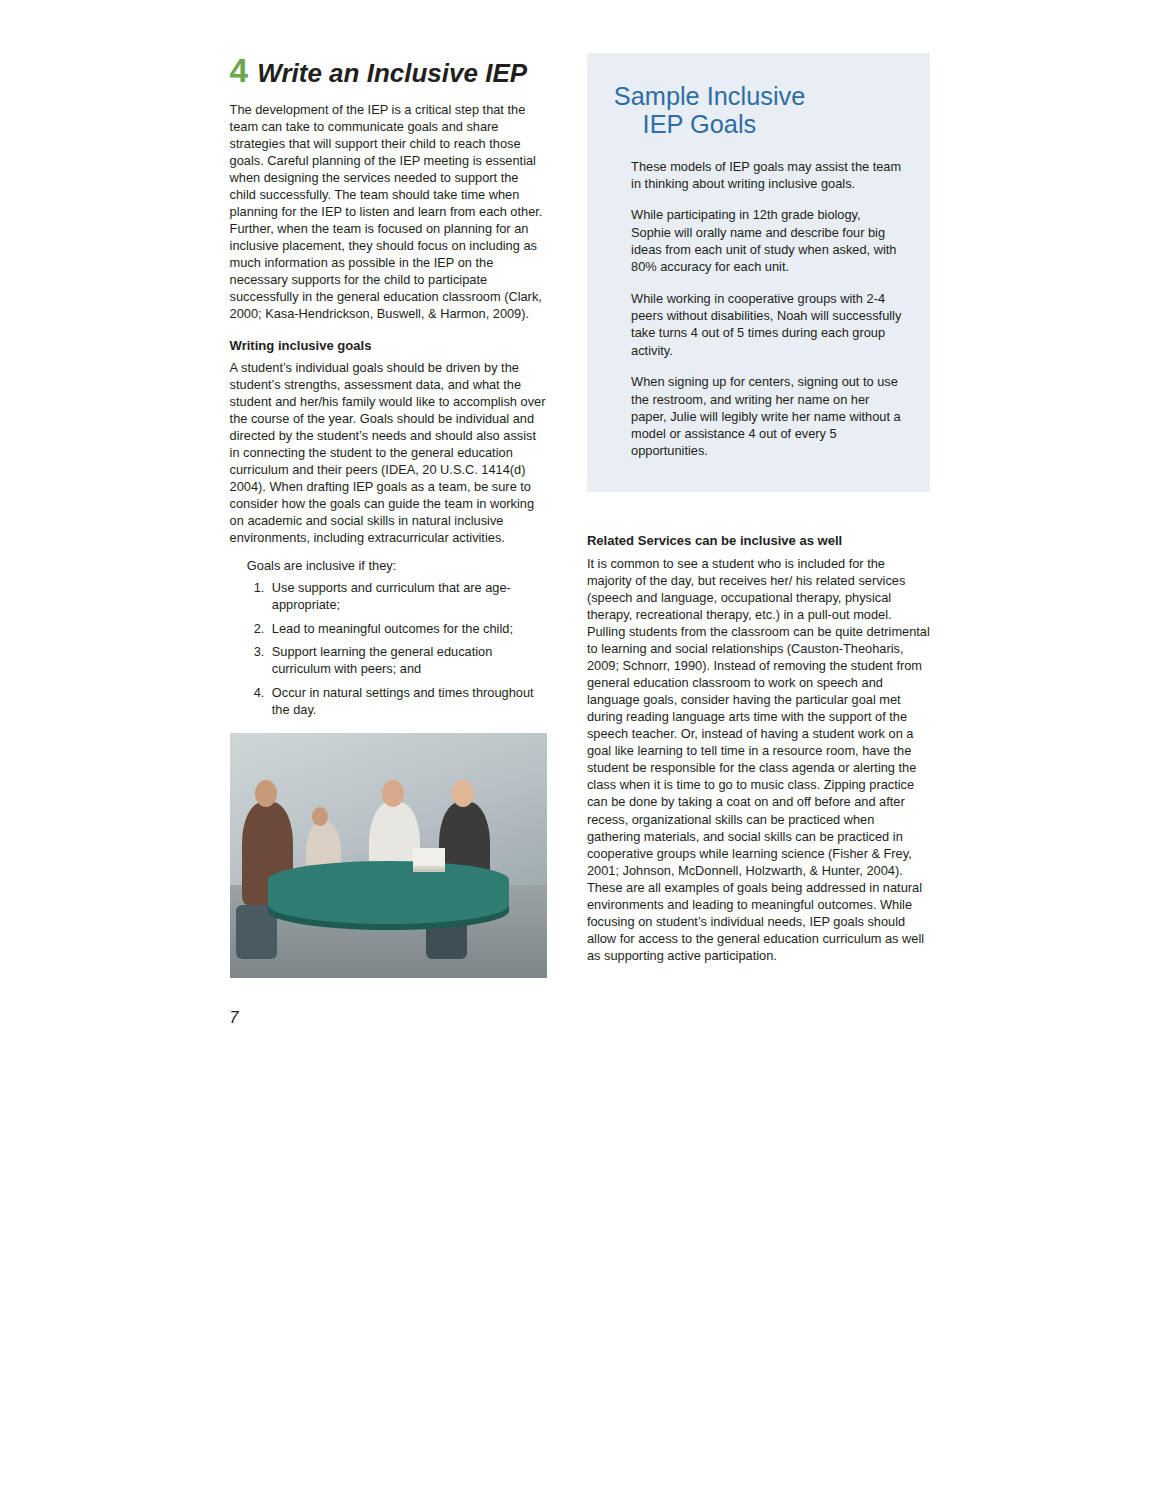4 Write an Inclusive IEP
The development of the IEP is a critical step that the team can take to communicate goals and share strategies that will support their child to reach those goals. Careful planning of the IEP meeting is essential when designing the services needed to support the child successfully. The team should take time when planning for the IEP to listen and learn from each other. Further, when the team is focused on planning for an inclusive placement, they should focus on including as much information as possible in the IEP on the necessary supports for the child to participate successfully in the general education classroom (Clark, 2000; Kasa-Hendrickson, Buswell, & Harmon, 2009).
Writing inclusive goals
A student’s individual goals should be driven by the student’s strengths, assessment data, and what the student and her/his family would like to accomplish over the course of the year. Goals should be individual and directed by the student’s needs and should also assist in connecting the student to the general education curriculum and their peers (IDEA, 20 U.S.C. 1414(d) 2004). When drafting IEP goals as a team, be sure to consider how the goals can guide the team in working on academic and social skills in natural inclusive environments, including extracurricular activities.
Goals are inclusive if they:
Use supports and curriculum that are age-appropriate;
Lead to meaningful outcomes for the child;
Support learning the general education curriculum with peers; and
Occur in natural settings and times throughout the day.
Sample Inclusive IEP Goals
These models of IEP goals may assist the team in thinking about writing inclusive goals.
While participating in 12th grade biology, Sophie will orally name and describe four big ideas from each unit of study when asked, with 80% accuracy for each unit.
While working in cooperative groups with 2-4 peers without disabilities, Noah will successfully take turns 4 out of 5 times during each group activity.
When signing up for centers, signing out to use the restroom, and writing her name on her paper, Julie will legibly write her name without a model or assistance 4 out of every 5 opportunities.
Related Services can be inclusive as well
It is common to see a student who is included for the majority of the day, but receives her/ his related services (speech and language, occupational therapy, physical therapy, recreational therapy, etc.) in a pull-out model. Pulling students from the classroom can be quite detrimental to learning and social relationships (Causton-Theoharis, 2009; Schnorr, 1990). Instead of removing the student from general education classroom to work on speech and language goals, consider having the particular goal met during reading language arts time with the support of the speech teacher. Or, instead of having a student work on a goal like learning to tell time in a resource room, have the student be responsible for the class agenda or alerting the class when it is time to go to music class. Zipping practice can be done by taking a coat on and off before and after recess, organizational skills can be practiced when gathering materials, and social skills can be practiced in cooperative groups while learning science (Fisher & Frey, 2001; Johnson, McDonnell, Holzwarth, & Hunter, 2004). These are all examples of goals being addressed in natural environments and leading to meaningful outcomes. While focusing on student’s individual needs, IEP goals should allow for access to the general education curriculum as well as supporting active participation.
7